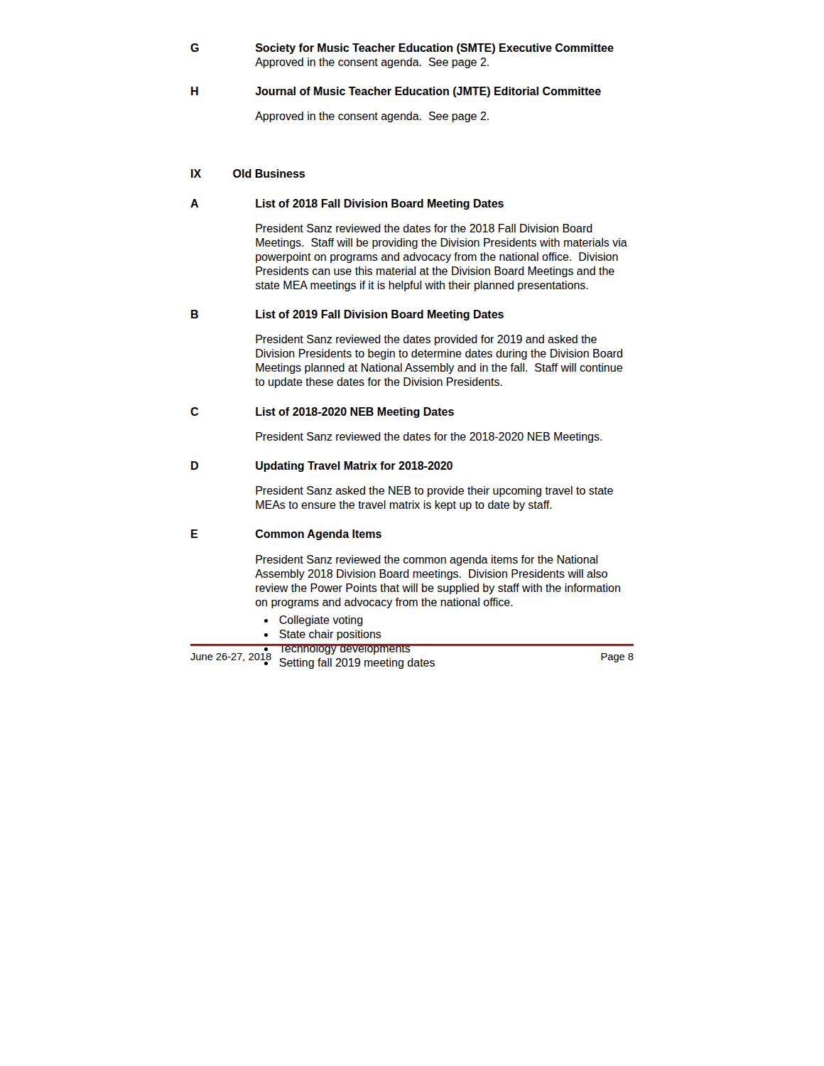G
Society for Music Teacher Education (SMTE) Executive Committee
Approved in the consent agenda. See page 2.
H
Journal of Music Teacher Education (JMTE) Editorial Committee
Approved in the consent agenda. See page 2.
IX
Old Business
A
List of 2018 Fall Division Board Meeting Dates
President Sanz reviewed the dates for the 2018 Fall Division Board Meetings. Staff will be providing the Division Presidents with materials via powerpoint on programs and advocacy from the national office. Division Presidents can use this material at the Division Board Meetings and the state MEA meetings if it is helpful with their planned presentations.
B
List of 2019 Fall Division Board Meeting Dates
President Sanz reviewed the dates provided for 2019 and asked the Division Presidents to begin to determine dates during the Division Board Meetings planned at National Assembly and in the fall. Staff will continue to update these dates for the Division Presidents.
C
List of 2018-2020 NEB Meeting Dates
President Sanz reviewed the dates for the 2018-2020 NEB Meetings.
D
Updating Travel Matrix for 2018-2020
President Sanz asked the NEB to provide their upcoming travel to state MEAs to ensure the travel matrix is kept up to date by staff.
E
Common Agenda Items
President Sanz reviewed the common agenda items for the National Assembly 2018 Division Board meetings. Division Presidents will also review the Power Points that will be supplied by staff with the information on programs and advocacy from the national office.
Collegiate voting
State chair positions
Technology developments
Setting fall 2019 meeting dates
June 26-27, 2018 Page 8